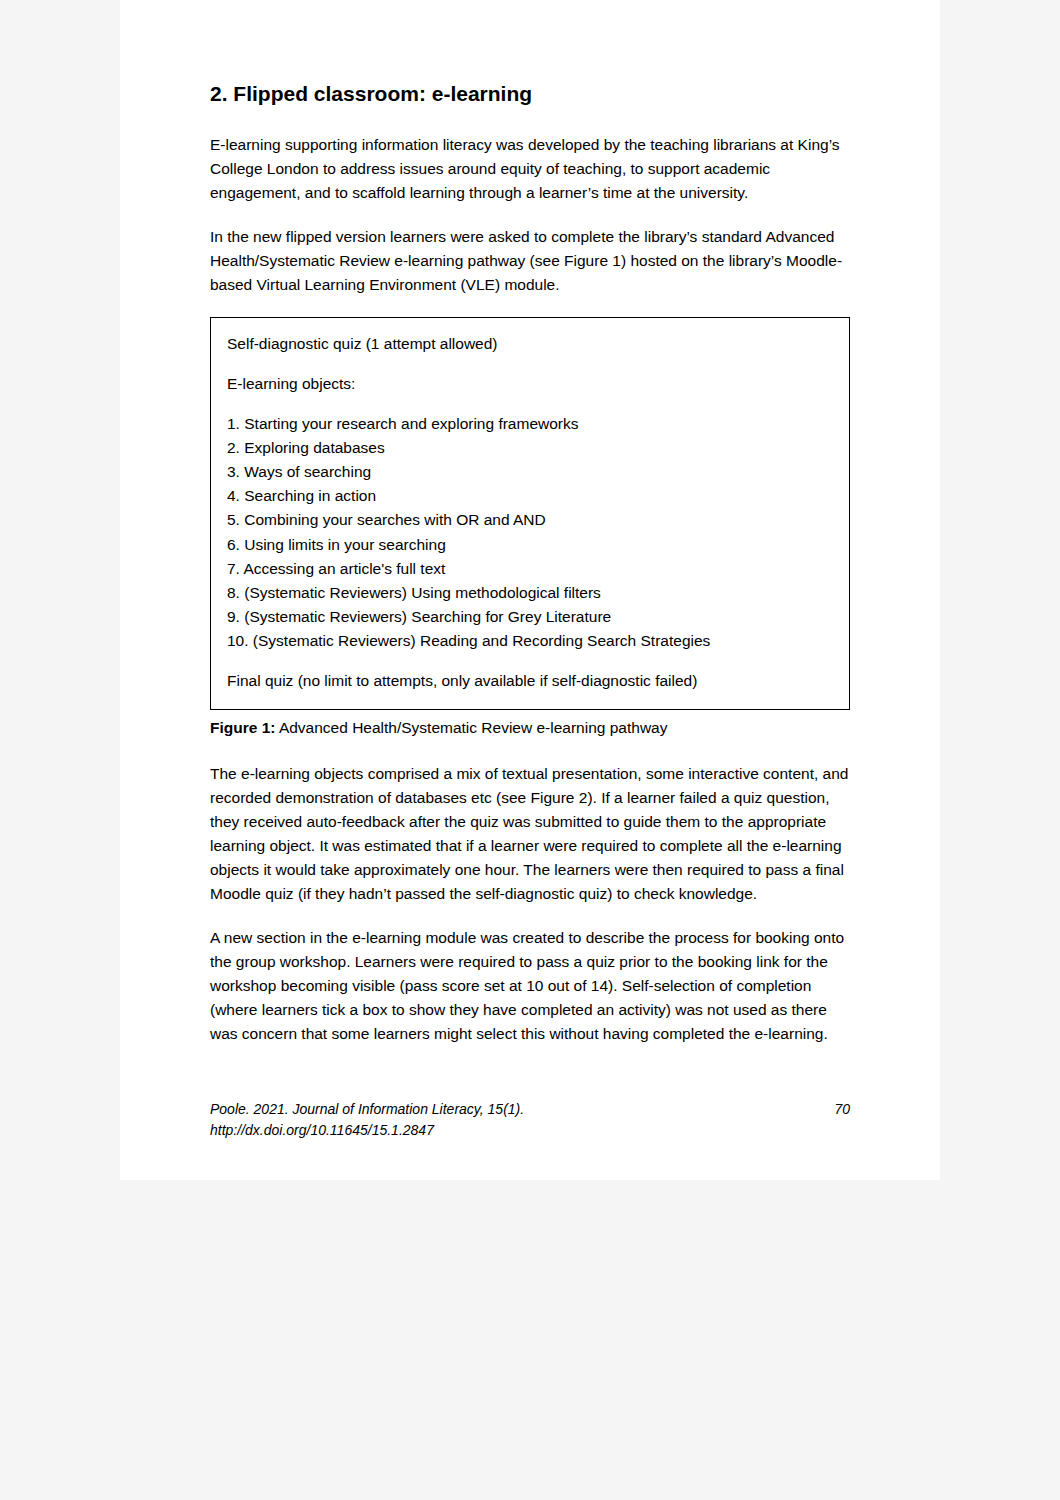2. Flipped classroom: e-learning
E-learning supporting information literacy was developed by the teaching librarians at King’s College London to address issues around equity of teaching, to support academic engagement, and to scaffold learning through a learner’s time at the university.
In the new flipped version learners were asked to complete the library’s standard Advanced Health/Systematic Review e-learning pathway (see Figure 1) hosted on the library’s Moodle-based Virtual Learning Environment (VLE) module.
Self-diagnostic quiz (1 attempt allowed)
E-learning objects:
1. Starting your research and exploring frameworks
2. Exploring databases
3. Ways of searching
4. Searching in action
5. Combining your searches with OR and AND
6. Using limits in your searching
7. Accessing an article's full text
8. (Systematic Reviewers) Using methodological filters
9. (Systematic Reviewers) Searching for Grey Literature
10. (Systematic Reviewers) Reading and Recording Search Strategies
Final quiz (no limit to attempts, only available if self-diagnostic failed)
Figure 1: Advanced Health/Systematic Review e-learning pathway
The e-learning objects comprised a mix of textual presentation, some interactive content, and recorded demonstration of databases etc (see Figure 2). If a learner failed a quiz question, they received auto-feedback after the quiz was submitted to guide them to the appropriate learning object. It was estimated that if a learner were required to complete all the e-learning objects it would take approximately one hour. The learners were then required to pass a final Moodle quiz (if they hadn’t passed the self-diagnostic quiz) to check knowledge.
A new section in the e-learning module was created to describe the process for booking onto the group workshop. Learners were required to pass a quiz prior to the booking link for the workshop becoming visible (pass score set at 10 out of 14). Self-selection of completion (where learners tick a box to show they have completed an activity) was not used as there was concern that some learners might select this without having completed the e-learning.
70 Poole. 2021. Journal of Information Literacy, 15(1).
http://dx.doi.org/10.11645/15.1.2847